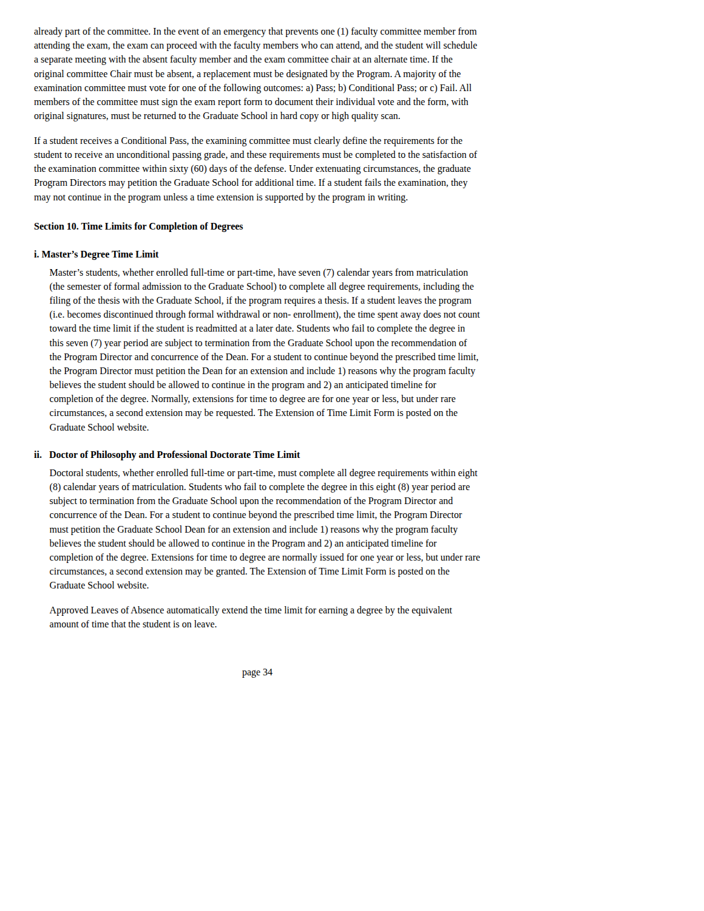already part of the committee. In the event of an emergency that prevents one (1) faculty committee member from attending the exam, the exam can proceed with the faculty members who can attend, and the student will schedule a separate meeting with the absent faculty member and the exam committee chair at an alternate time. If the original committee Chair must be absent, a replacement must be designated by the Program. A majority of the examination committee must vote for one of the following outcomes: a) Pass; b) Conditional Pass; or c) Fail. All members of the committee must sign the exam report form to document their individual vote and the form, with original signatures, must be returned to the Graduate School in hard copy or high quality scan.
If a student receives a Conditional Pass, the examining committee must clearly define the requirements for the student to receive an unconditional passing grade, and these requirements must be completed to the satisfaction of the examination committee within sixty (60) days of the defense. Under extenuating circumstances, the graduate Program Directors may petition the Graduate School for additional time. If a student fails the examination, they may not continue in the program unless a time extension is supported by the program in writing.
Section 10. Time Limits for Completion of Degrees
i. Master’s Degree Time Limit
Master’s students, whether enrolled full-time or part-time, have seven (7) calendar years from matriculation (the semester of formal admission to the Graduate School) to complete all degree requirements, including the filing of the thesis with the Graduate School, if the program requires a thesis. If a student leaves the program (i.e. becomes discontinued through formal withdrawal or non- enrollment), the time spent away does not count toward the time limit if the student is readmitted at a later date. Students who fail to complete the degree in this seven (7) year period are subject to termination from the Graduate School upon the recommendation of the Program Director and concurrence of the Dean. For a student to continue beyond the prescribed time limit, the Program Director must petition the Dean for an extension and include 1) reasons why the program faculty believes the student should be allowed to continue in the program and 2) an anticipated timeline for completion of the degree. Normally, extensions for time to degree are for one year or less, but under rare circumstances, a second extension may be requested. The Extension of Time Limit Form is posted on the Graduate School website.
ii. Doctor of Philosophy and Professional Doctorate Time Limit
Doctoral students, whether enrolled full-time or part-time, must complete all degree requirements within eight (8) calendar years of matriculation. Students who fail to complete the degree in this eight (8) year period are subject to termination from the Graduate School upon the recommendation of the Program Director and concurrence of the Dean. For a student to continue beyond the prescribed time limit, the Program Director must petition the Graduate School Dean for an extension and include 1) reasons why the program faculty believes the student should be allowed to continue in the Program and 2) an anticipated timeline for completion of the degree. Extensions for time to degree are normally issued for one year or less, but under rare circumstances, a second extension may be granted. The Extension of Time Limit Form is posted on the Graduate School website.
Approved Leaves of Absence automatically extend the time limit for earning a degree by the equivalent amount of time that the student is on leave.
page 34